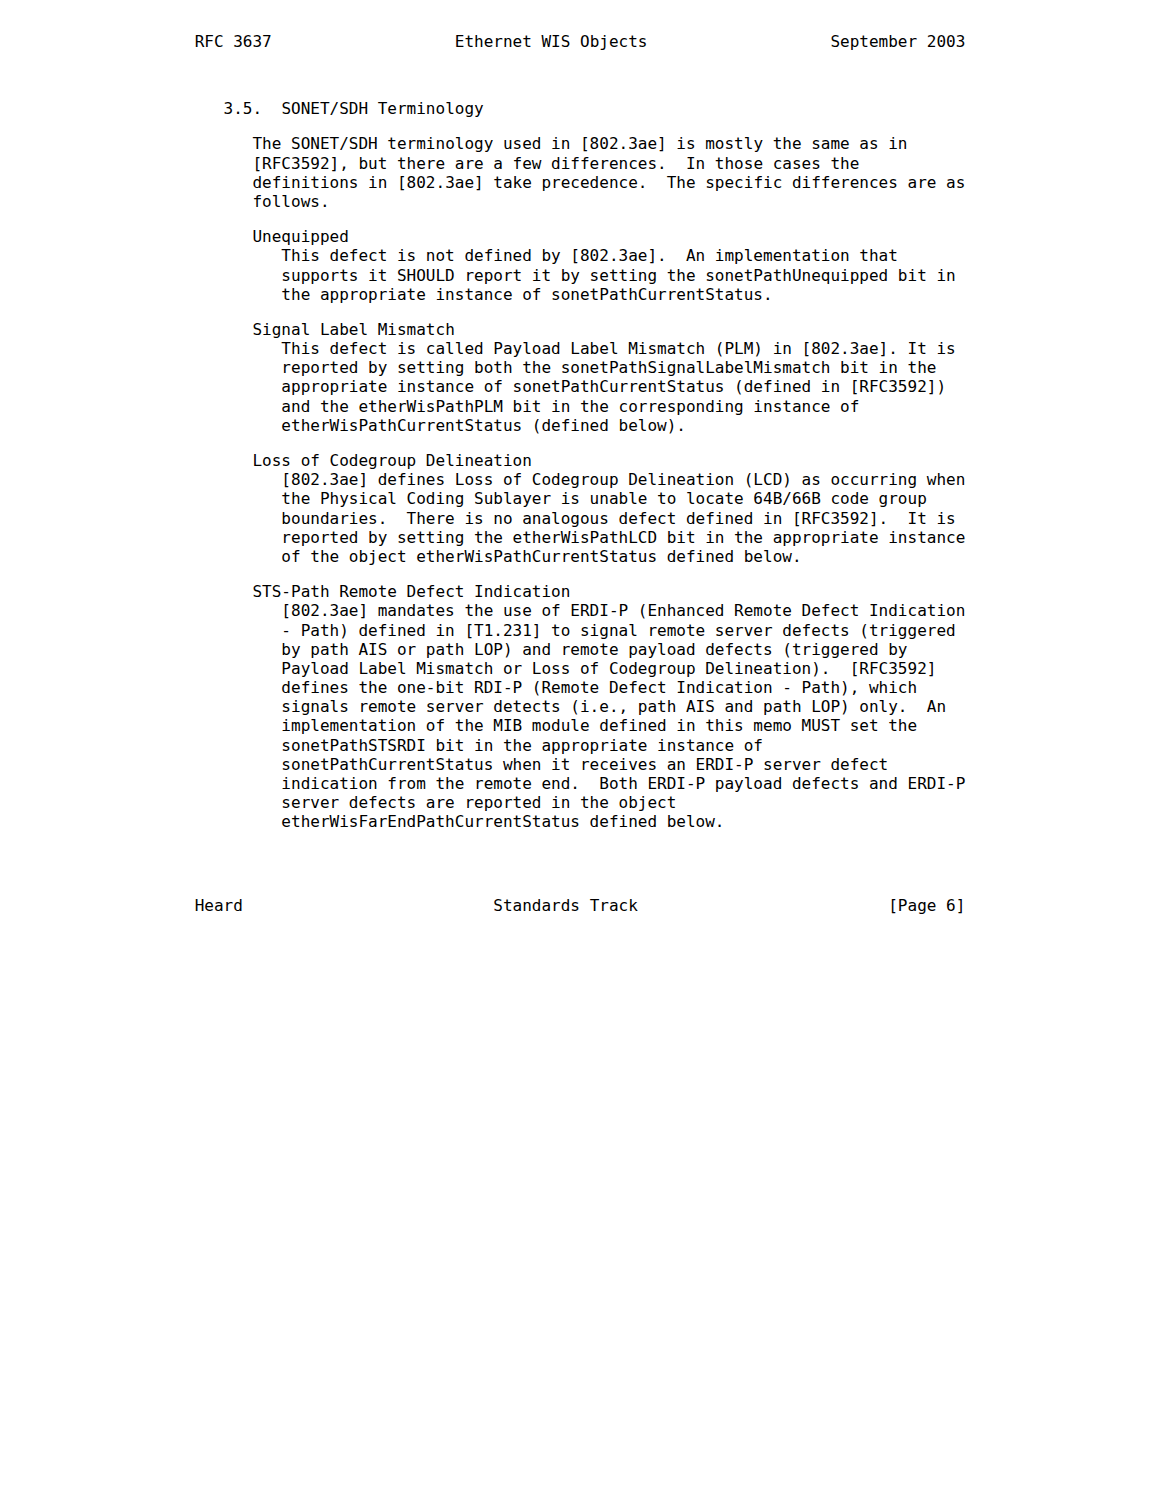RFC 3637 Ethernet WIS Objects September 2003
3.5. SONET/SDH Terminology
The SONET/SDH terminology used in [802.3ae] is mostly the same as in [RFC3592], but there are a few differences. In those cases the definitions in [802.3ae] take precedence. The specific differences are as follows.
Unequipped
This defect is not defined by [802.3ae]. An implementation that supports it SHOULD report it by setting the sonetPathUnequipped bit in the appropriate instance of sonetPathCurrentStatus.
Signal Label Mismatch
This defect is called Payload Label Mismatch (PLM) in [802.3ae]. It is reported by setting both the sonetPathSignalLabelMismatch bit in the appropriate instance of sonetPathCurrentStatus (defined in [RFC3592]) and the etherWisPathPLM bit in the corresponding instance of etherWisPathCurrentStatus (defined below).
Loss of Codegroup Delineation
[802.3ae] defines Loss of Codegroup Delineation (LCD) as occurring when the Physical Coding Sublayer is unable to locate 64B/66B code group boundaries. There is no analogous defect defined in [RFC3592]. It is reported by setting the etherWisPathLCD bit in the appropriate instance of the object etherWisPathCurrentStatus defined below.
STS-Path Remote Defect Indication
[802.3ae] mandates the use of ERDI-P (Enhanced Remote Defect Indication - Path) defined in [T1.231] to signal remote server defects (triggered by path AIS or path LOP) and remote payload defects (triggered by Payload Label Mismatch or Loss of Codegroup Delineation). [RFC3592] defines the one-bit RDI-P (Remote Defect Indication - Path), which signals remote server detects (i.e., path AIS and path LOP) only. An implementation of the MIB module defined in this memo MUST set the sonetPathSTSRDI bit in the appropriate instance of sonetPathCurrentStatus when it receives an ERDI-P server defect indication from the remote end. Both ERDI-P payload defects and ERDI-P server defects are reported in the object etherWisFarEndPathCurrentStatus defined below.
Heard Standards Track [Page 6]